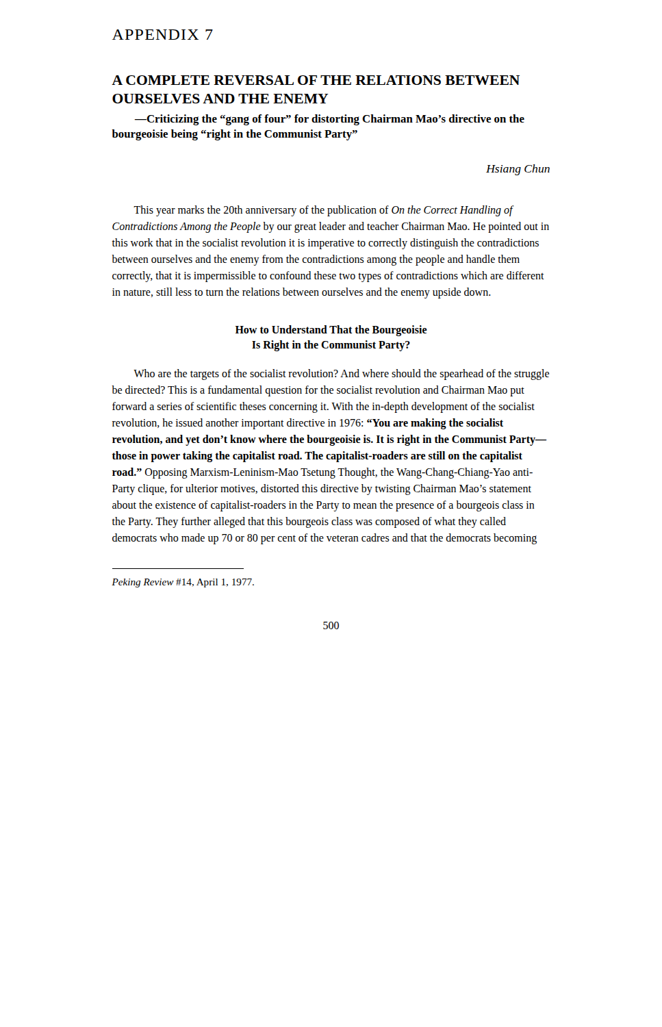APPENDIX 7
A COMPLETE REVERSAL OF THE RELATIONS BETWEEN OURSELVES AND THE ENEMY
—Criticizing the “gang of four” for distorting Chairman Mao’s directive on the bourgeoisie being “right in the Communist Party”
Hsiang Chun
This year marks the 20th anniversary of the publication of On the Correct Handling of Contradictions Among the People by our great leader and teacher Chairman Mao. He pointed out in this work that in the socialist revolution it is imperative to correctly distinguish the contradictions between ourselves and the enemy from the contradictions among the people and handle them correctly, that it is impermissible to confound these two types of contradictions which are different in nature, still less to turn the relations between ourselves and the enemy upside down.
How to Understand That the Bourgeoisie
Is Right in the Communist Party?
Who are the targets of the socialist revolution? And where should the spearhead of the struggle be directed? This is a fundamental question for the socialist revolution and Chairman Mao put forward a series of scientific theses concerning it. With the in-depth development of the socialist revolution, he issued another important directive in 1976: “You are making the socialist revolution, and yet don’t know where the bourgeoisie is. It is right in the Communist Party—those in power taking the capitalist road. The capitalist-roaders are still on the capitalist road.” Opposing Marxism-Leninism-Mao Tsetung Thought, the Wang-Chang-Chiang-Yao anti-Party clique, for ulterior motives, distorted this directive by twisting Chairman Mao’s statement about the existence of capitalist-roaders in the Party to mean the presence of a bourgeois class in the Party. They further alleged that this bourgeois class was composed of what they called democrats who made up 70 or 80 per cent of the veteran cadres and that the democrats becoming
Peking Review #14, April 1, 1977.
500